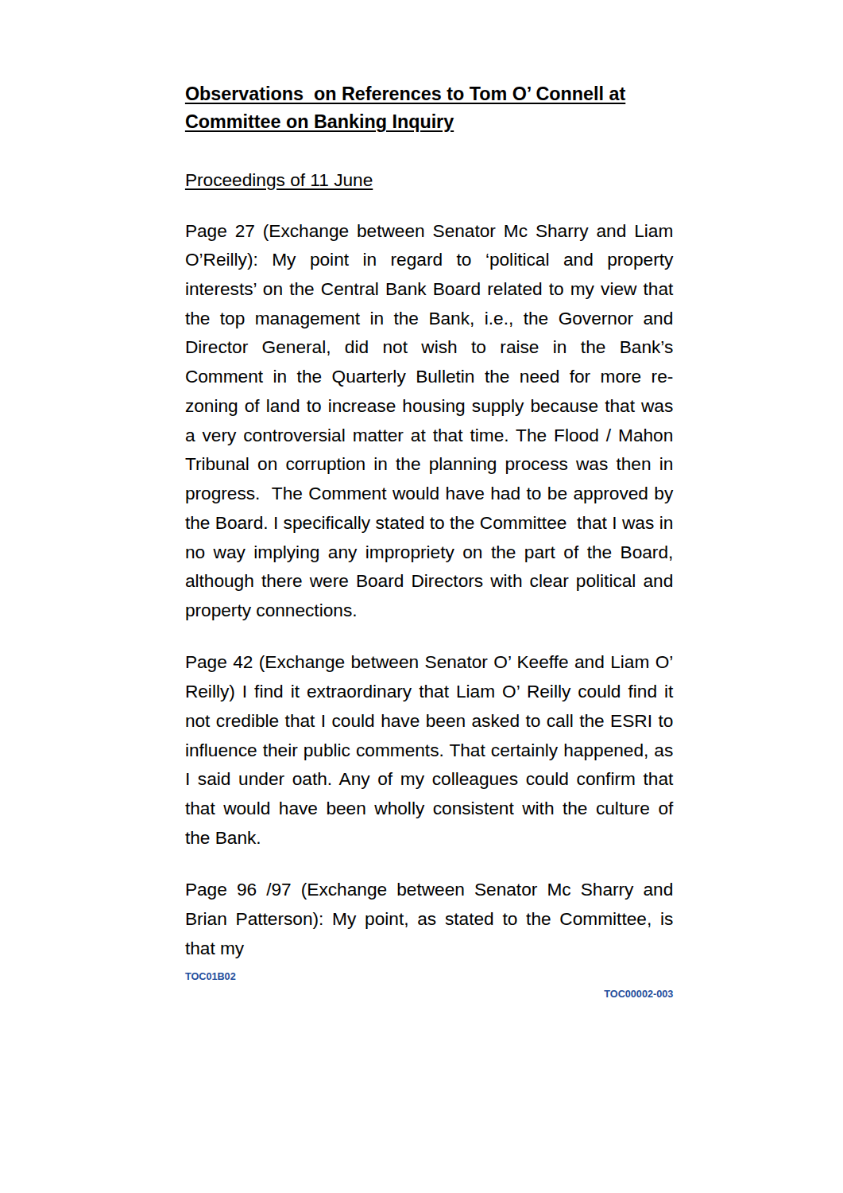Observations on References to Tom O’ Connell at Committee on Banking Inquiry
Proceedings of 11 June
Page 27 (Exchange between Senator Mc Sharry and Liam O’Reilly): My point in regard to ‘political and property interests’ on the Central Bank Board related to my view that the top management in the Bank, i.e., the Governor and Director General, did not wish to raise in the Bank’s Comment in the Quarterly Bulletin the need for more re-zoning of land to increase housing supply because that was a very controversial matter at that time. The Flood / Mahon Tribunal on corruption in the planning process was then in progress. The Comment would have had to be approved by the Board. I specifically stated to the Committee that I was in no way implying any impropriety on the part of the Board, although there were Board Directors with clear political and property connections.
Page 42 (Exchange between Senator O’ Keeffe and Liam O’ Reilly) I find it extraordinary that Liam O’ Reilly could find it not credible that I could have been asked to call the ESRI to influence their public comments. That certainly happened, as I said under oath. Any of my colleagues could confirm that that would have been wholly consistent with the culture of the Bank.
Page 96 /97 (Exchange between Senator Mc Sharry and Brian Patterson): My point, as stated to the Committee, is that my
TOC01B02 TOC00002-003